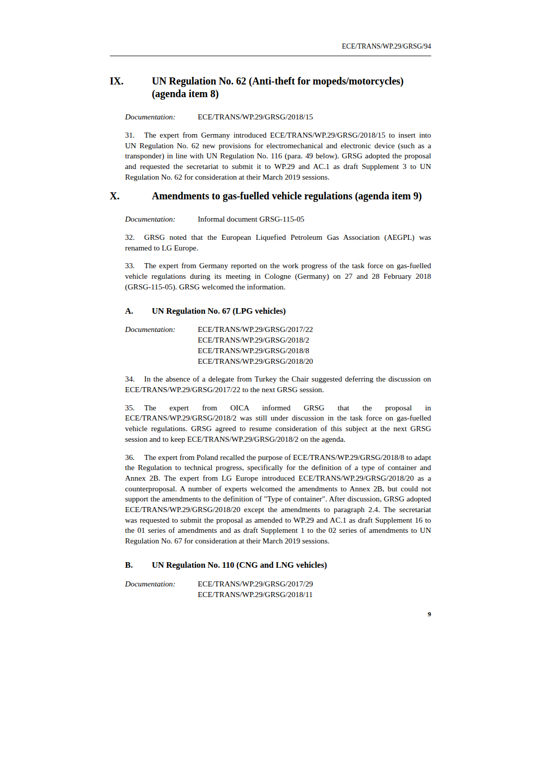ECE/TRANS/WP.29/GRSG/94
IX. UN Regulation No. 62 (Anti-theft for mopeds/motorcycles) (agenda item 8)
Documentation:
ECE/TRANS/WP.29/GRSG/2018/15
31. The expert from Germany introduced ECE/TRANS/WP.29/GRSG/2018/15 to insert into UN Regulation No. 62 new provisions for electromechanical and electronic device (such as a transponder) in line with UN Regulation No. 116 (para. 49 below). GRSG adopted the proposal and requested the secretariat to submit it to WP.29 and AC.1 as draft Supplement 3 to UN Regulation No. 62 for consideration at their March 2019 sessions.
X. Amendments to gas-fuelled vehicle regulations (agenda item 9)
Documentation:
Informal document GRSG-115-05
32. GRSG noted that the European Liquefied Petroleum Gas Association (AEGPL) was renamed to LG Europe.
33. The expert from Germany reported on the work progress of the task force on gas-fuelled vehicle regulations during its meeting in Cologne (Germany) on 27 and 28 February 2018 (GRSG-115-05). GRSG welcomed the information.
A. UN Regulation No. 67 (LPG vehicles)
Documentation:
ECE/TRANS/WP.29/GRSG/2017/22
ECE/TRANS/WP.29/GRSG/2018/2
ECE/TRANS/WP.29/GRSG/2018/8
ECE/TRANS/WP.29/GRSG/2018/20
34. In the absence of a delegate from Turkey the Chair suggested deferring the discussion on ECE/TRANS/WP.29/GRSG/2017/22 to the next GRSG session.
35. The expert from OICA informed GRSG that the proposal in ECE/TRANS/WP.29/GRSG/2018/2 was still under discussion in the task force on gas-fuelled vehicle regulations. GRSG agreed to resume consideration of this subject at the next GRSG session and to keep ECE/TRANS/WP.29/GRSG/2018/2 on the agenda.
36. The expert from Poland recalled the purpose of ECE/TRANS/WP.29/GRSG/2018/8 to adapt the Regulation to technical progress, specifically for the definition of a type of container and Annex 2B. The expert from LG Europe introduced ECE/TRANS/WP.29/GRSG/2018/20 as a counterproposal. A number of experts welcomed the amendments to Annex 2B, but could not support the amendments to the definition of "Type of container". After discussion, GRSG adopted ECE/TRANS/WP.29/GRSG/2018/20 except the amendments to paragraph 2.4. The secretariat was requested to submit the proposal as amended to WP.29 and AC.1 as draft Supplement 16 to the 01 series of amendments and as draft Supplement 1 to the 02 series of amendments to UN Regulation No. 67 for consideration at their March 2019 sessions.
B. UN Regulation No. 110 (CNG and LNG vehicles)
Documentation:
ECE/TRANS/WP.29/GRSG/2017/29
ECE/TRANS/WP.29/GRSG/2018/11
9